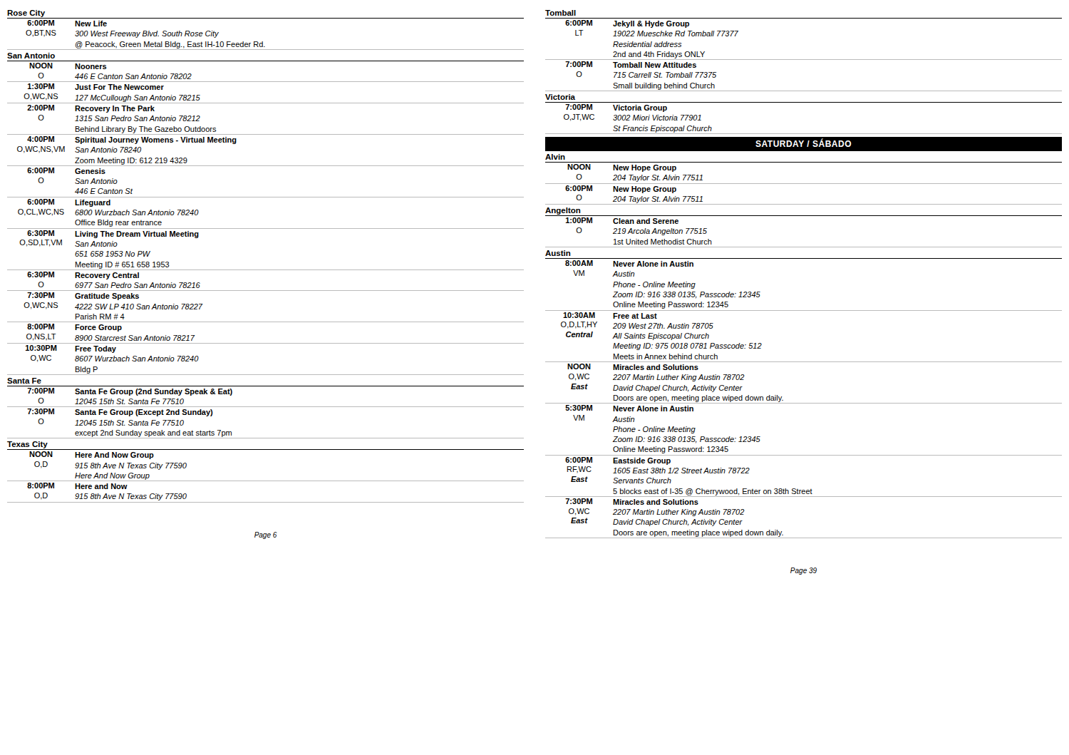Rose City
| 6:00PM O,BT,NS | New Life 300 West Freeway Blvd. South Rose City |
| | @ Peacock, Green Metal Bldg., East IH-10 Feeder Rd. |
San Antonio
| NOON O | Nooners 446 E Canton San Antonio 78202 |
| 1:30PM O,WC,NS | Just For The Newcomer 127 McCullough San Antonio 78215 |
| 2:00PM O | Recovery In The Park 1315 San Pedro San Antonio 78212 |
| | Behind Library By The Gazebo Outdoors |
| 4:00PM O,WC,NS,VM | Spiritual Journey Womens - Virtual Meeting San Antonio 78240 |
| | Zoom Meeting ID: 612 219 4329 |
| 6:00PM O | Genesis San Antonio 446 E Canton St |
| 6:00PM O,CL,WC,NS | Lifeguard 6800 Wurzbach San Antonio 78240 |
| | Office Bldg rear entrance |
| 6:30PM O,SD,LT,VM | Living The Dream Virtual Meeting San Antonio 651 658 1953 No PW |
| | Meeting ID # 651 658 1953 |
| 6:30PM O | Recovery Central 6977 San Pedro San Antonio 78216 |
| 7:30PM O,WC,NS | Gratitude Speaks 4222 SW LP 410 San Antonio 78227 |
| | Parish RM # 4 |
| 8:00PM O,NS,LT | Force Group 8900 Starcrest San Antonio 78217 |
| 10:30PM O,WC | Free Today 8607 Wurzbach San Antonio 78240 |
| | Bldg P |
Santa Fe
| 7:00PM O | Santa Fe Group (2nd Sunday Speak & Eat) 12045 15th St. Santa Fe 77510 |
| 7:30PM O | Santa Fe Group (Except 2nd Sunday) 12045 15th St. Santa Fe 77510 |
| | except 2nd Sunday speak and eat starts 7pm |
Texas City
| NOON O,D | Here And Now Group 915 8th Ave N Texas City 77590 Here And Now Group |
| 8:00PM O,D | Here and Now 915 8th Ave N Texas City 77590 |
Page 6
Tomball
| 6:00PM LT | Jekyll & Hyde Group 19022 Mueschke Rd Tomball 77377 Residential address |
| | 2nd and 4th Fridays ONLY |
| 7:00PM O | Tomball New Attitudes 715 Carrell St. Tomball 77375 |
| | Small building behind Church |
Victoria
| 7:00PM O,JT,WC | Victoria Group 3002 Miori Victoria 77901 St Francis Episcopal Church |
SATURDAY / SÁBADO
Alvin
| NOON O | New Hope Group 204 Taylor St. Alvin 77511 |
| 6:00PM O | New Hope Group 204 Taylor St. Alvin 77511 |
Angelton
| 1:00PM O | Clean and Serene 219 Arcola Angelton 77515 |
| | 1st United Methodist Church |
Austin
| 8:00AM VM | Never Alone in Austin Austin Phone - Online Meeting Zoom ID: 916 338 0135, Passcode: 12345 |
| | Online Meeting Password: 12345 |
| 10:30AM O,D,LT,HY Central | Free at Last 209 West 27th. Austin 78705 All Saints Episcopal Church Meeting ID: 975 0018 0781 Passcode: 512 |
| | Meets in Annex behind church |
| NOON O,WC East | Miracles and Solutions 2207 Martin Luther King Austin 78702 David Chapel Church, Activity Center |
| | Doors are open, meeting place wiped down daily. |
| 5:30PM VM | Never Alone in Austin Austin Phone - Online Meeting Zoom ID: 916 338 0135, Passcode: 12345 |
| | Online Meeting Password: 12345 |
| 6:00PM RF,WC East | Eastside Group 1605 East 38th 1/2 Street Austin 78722 Servants Church |
| | 5 blocks east of I-35 @ Cherrywood, Enter on 38th Street |
| 7:30PM O,WC East | Miracles and Solutions 2207 Martin Luther King Austin 78702 David Chapel Church, Activity Center |
| | Doors are open, meeting place wiped down daily. |
Page 39